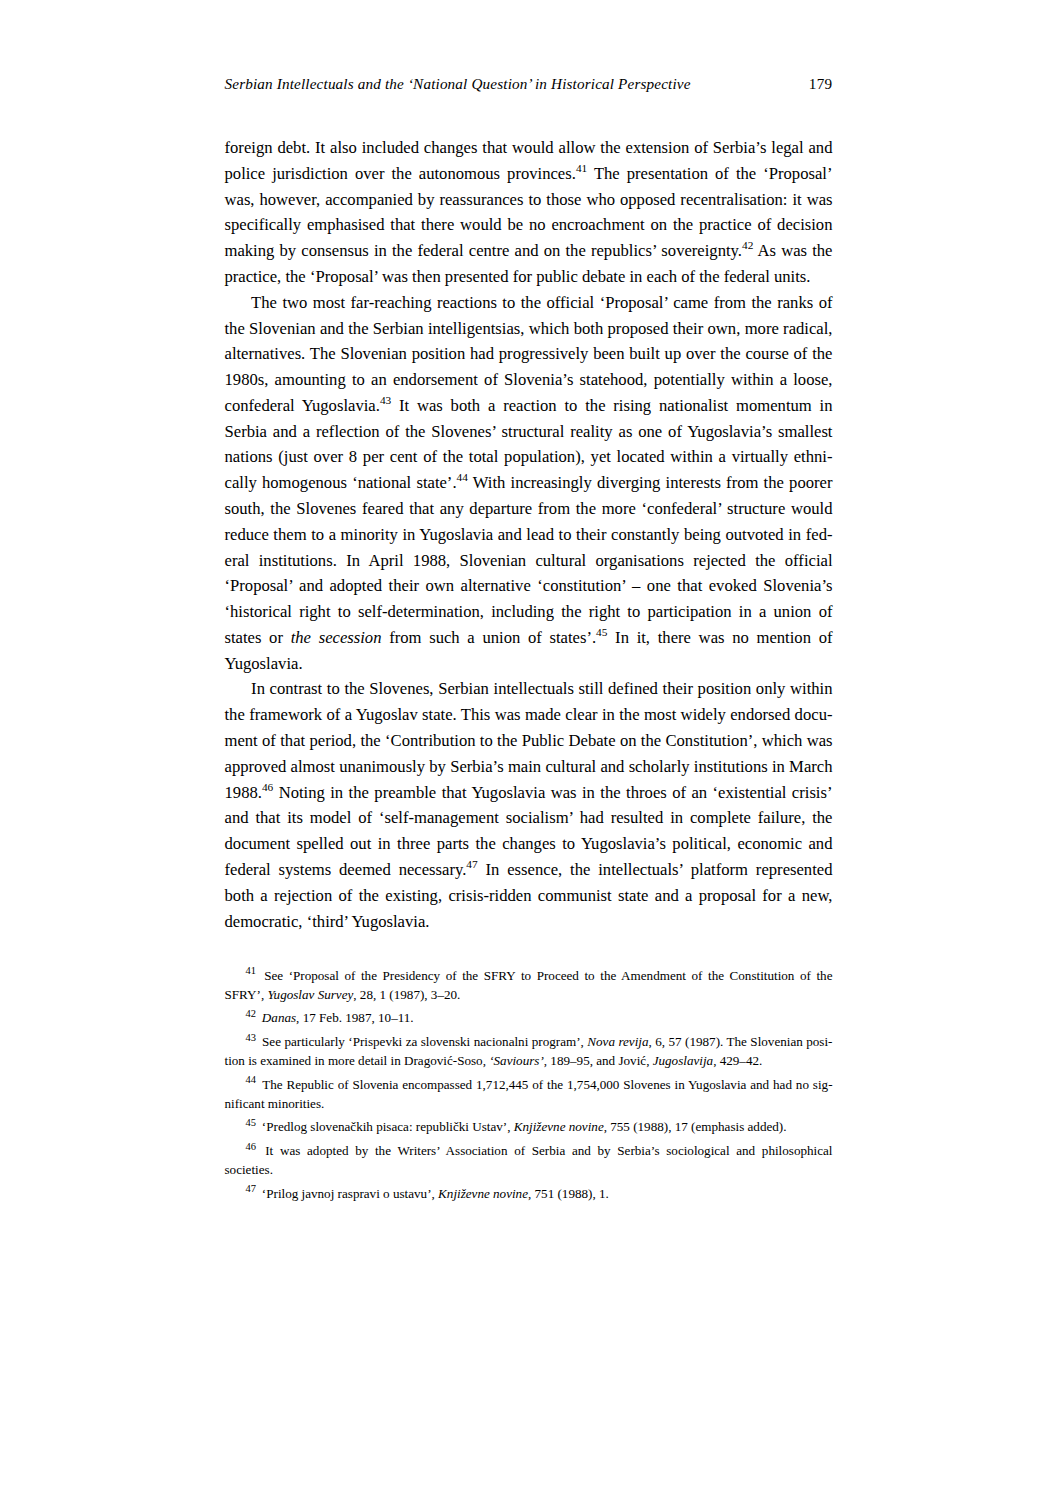Serbian Intellectuals and the ‘National Question’ in Historical Perspective 179
foreign debt. It also included changes that would allow the extension of Serbia’s legal and police jurisdiction over the autonomous provinces.41 The presentation of the ‘Proposal’ was, however, accompanied by reassurances to those who opposed recentralisation: it was specifically emphasised that there would be no encroachment on the practice of decision making by consensus in the federal centre and on the republics’ sovereignty.42 As was the practice, the ‘Proposal’ was then presented for public debate in each of the federal units.
The two most far-reaching reactions to the official ‘Proposal’ came from the ranks of the Slovenian and the Serbian intelligentsias, which both proposed their own, more radical, alternatives. The Slovenian position had progressively been built up over the course of the 1980s, amounting to an endorsement of Slovenia’s statehood, potentially within a loose, confederal Yugoslavia.43 It was both a reaction to the rising nationalist momentum in Serbia and a reflection of the Slovenes’ structural reality as one of Yugoslavia’s smallest nations (just over 8 per cent of the total population), yet located within a virtually ethnically homogenous ‘national state’.44 With increasingly diverging interests from the poorer south, the Slovenes feared that any departure from the more ‘confederal’ structure would reduce them to a minority in Yugoslavia and lead to their constantly being outvoted in federal institutions. In April 1988, Slovenian cultural organisations rejected the official ‘Proposal’ and adopted their own alternative ‘constitution’ – one that evoked Slovenia’s ‘historical right to self-determination, including the right to participation in a union of states or the secession from such a union of states’.45 In it, there was no mention of Yugoslavia.
In contrast to the Slovenes, Serbian intellectuals still defined their position only within the framework of a Yugoslav state. This was made clear in the most widely endorsed document of that period, the ‘Contribution to the Public Debate on the Constitution’, which was approved almost unanimously by Serbia’s main cultural and scholarly institutions in March 1988.46 Noting in the preamble that Yugoslavia was in the throes of an ‘existential crisis’ and that its model of ‘self-management socialism’ had resulted in complete failure, the document spelled out in three parts the changes to Yugoslavia’s political, economic and federal systems deemed necessary.47 In essence, the intellectuals’ platform represented both a rejection of the existing, crisis-ridden communist state and a proposal for a new, democratic, ‘third’ Yugoslavia.
41 See ‘Proposal of the Presidency of the SFRY to Proceed to the Amendment of the Constitution of the SFRY’, Yugoslav Survey, 28, 1 (1987), 3–20.
42 Danas, 17 Feb. 1987, 10–11.
43 See particularly ‘Prispevki za slovenski nacionalni program’, Nova revija, 6, 57 (1987). The Slovenian position is examined in more detail in Dragović-Soso, ‘Saviours’, 189–95, and Jović, Jugoslavija, 429–42.
44 The Republic of Slovenia encompassed 1,712,445 of the 1,754,000 Slovenes in Yugoslavia and had no significant minorities.
45 ‘Predlog slovenačkih pisaca: republički Ustav’, Književne novine, 755 (1988), 17 (emphasis added).
46 It was adopted by the Writers’ Association of Serbia and by Serbia’s sociological and philosophical societies.
47 ‘Prilog javnoj raspravi o ustavu’, Književne novine, 751 (1988), 1.